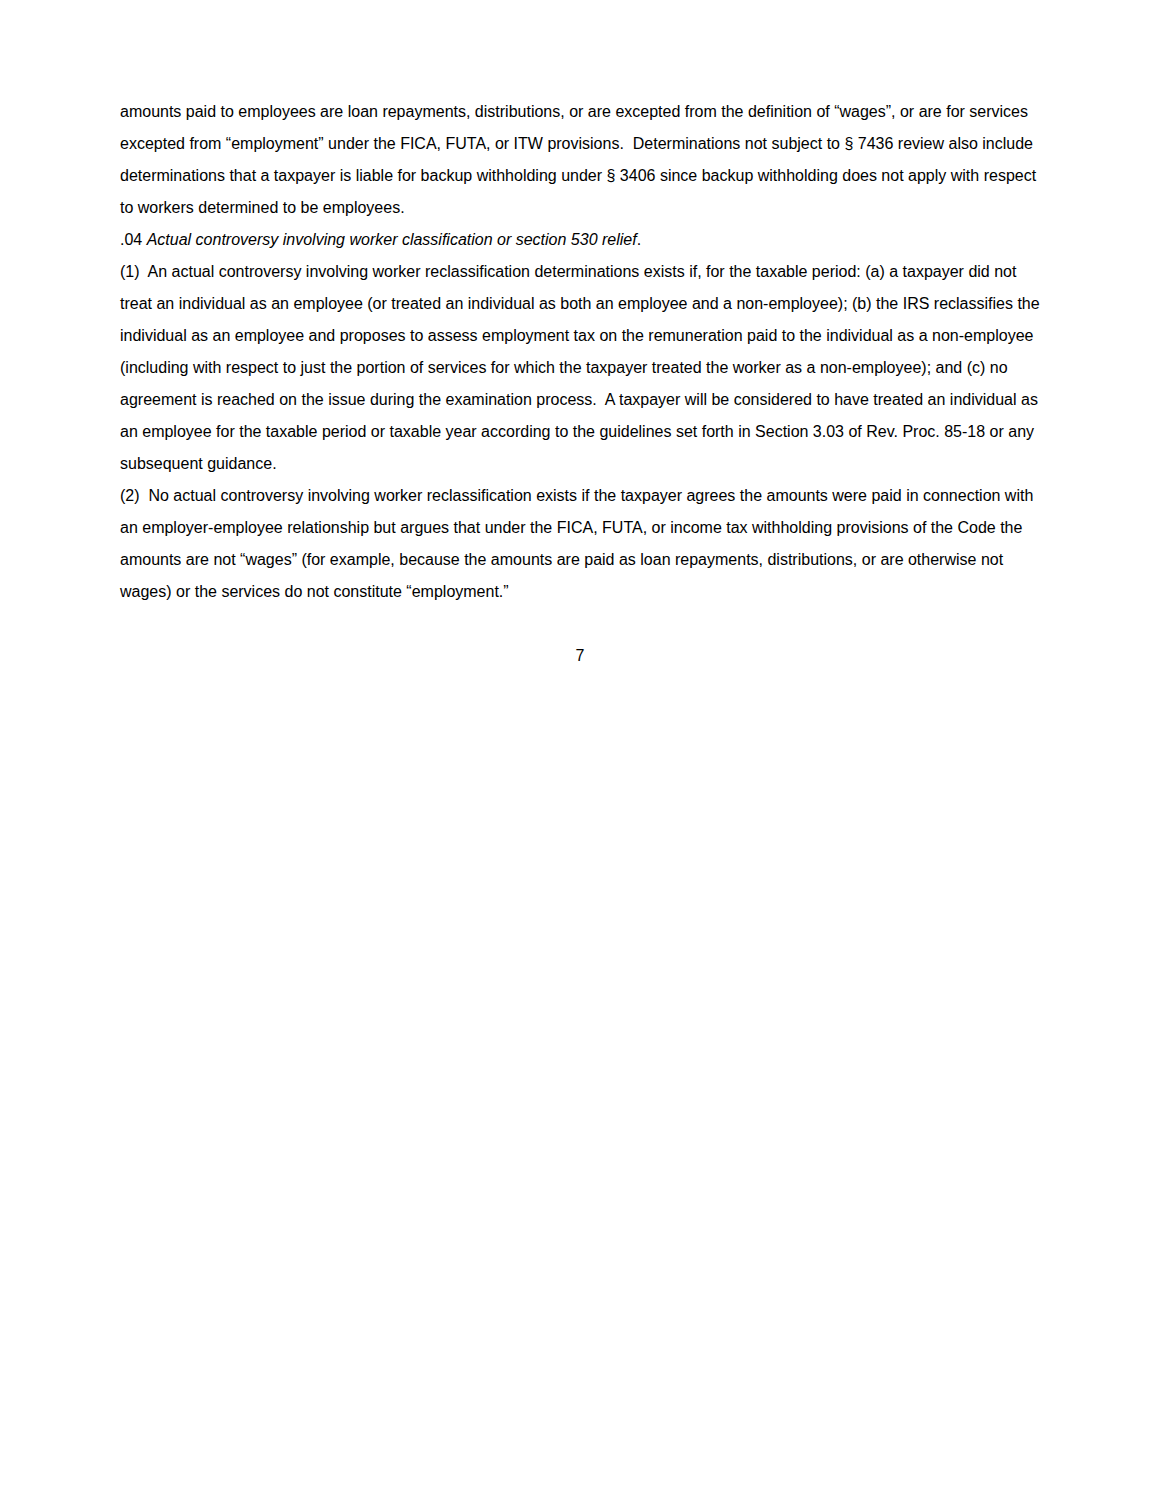amounts paid to employees are loan repayments, distributions, or are excepted from the definition of “wages”, or are for services excepted from “employment” under the FICA, FUTA, or ITW provisions. Determinations not subject to § 7436 review also include determinations that a taxpayer is liable for backup withholding under § 3406 since backup withholding does not apply with respect to workers determined to be employees.
.04 Actual controversy involving worker classification or section 530 relief.
(1) An actual controversy involving worker reclassification determinations exists if, for the taxable period: (a) a taxpayer did not treat an individual as an employee (or treated an individual as both an employee and a non-employee); (b) the IRS reclassifies the individual as an employee and proposes to assess employment tax on the remuneration paid to the individual as a non-employee (including with respect to just the portion of services for which the taxpayer treated the worker as a non-employee); and (c) no agreement is reached on the issue during the examination process. A taxpayer will be considered to have treated an individual as an employee for the taxable period or taxable year according to the guidelines set forth in Section 3.03 of Rev. Proc. 85-18 or any subsequent guidance.
(2) No actual controversy involving worker reclassification exists if the taxpayer agrees the amounts were paid in connection with an employer-employee relationship but argues that under the FICA, FUTA, or income tax withholding provisions of the Code the amounts are not “wages” (for example, because the amounts are paid as loan repayments, distributions, or are otherwise not wages) or the services do not constitute “employment.”
7